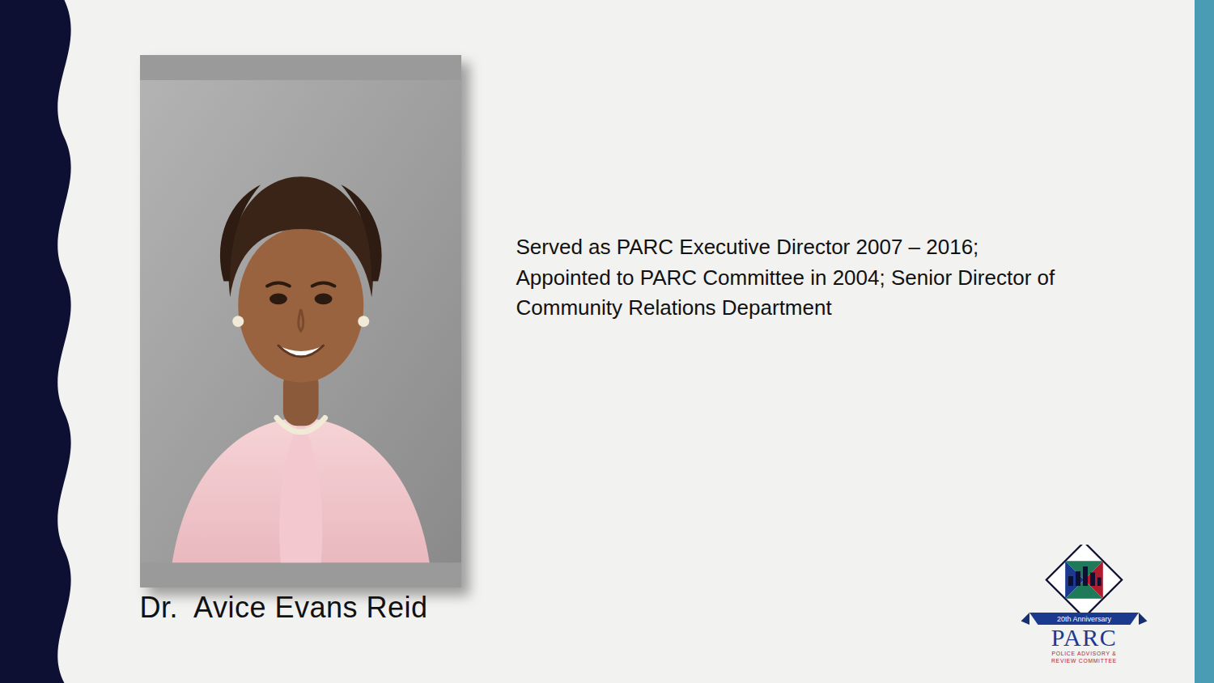Dr. Avice Evans Reid
Served as PARC Executive Director 2007 – 2016; Appointed to PARC Committee in 2004; Senior Director of Community Relations Department
20th Anniversary PARC POLICE ADVISORY & REVIEW COMMITTEE